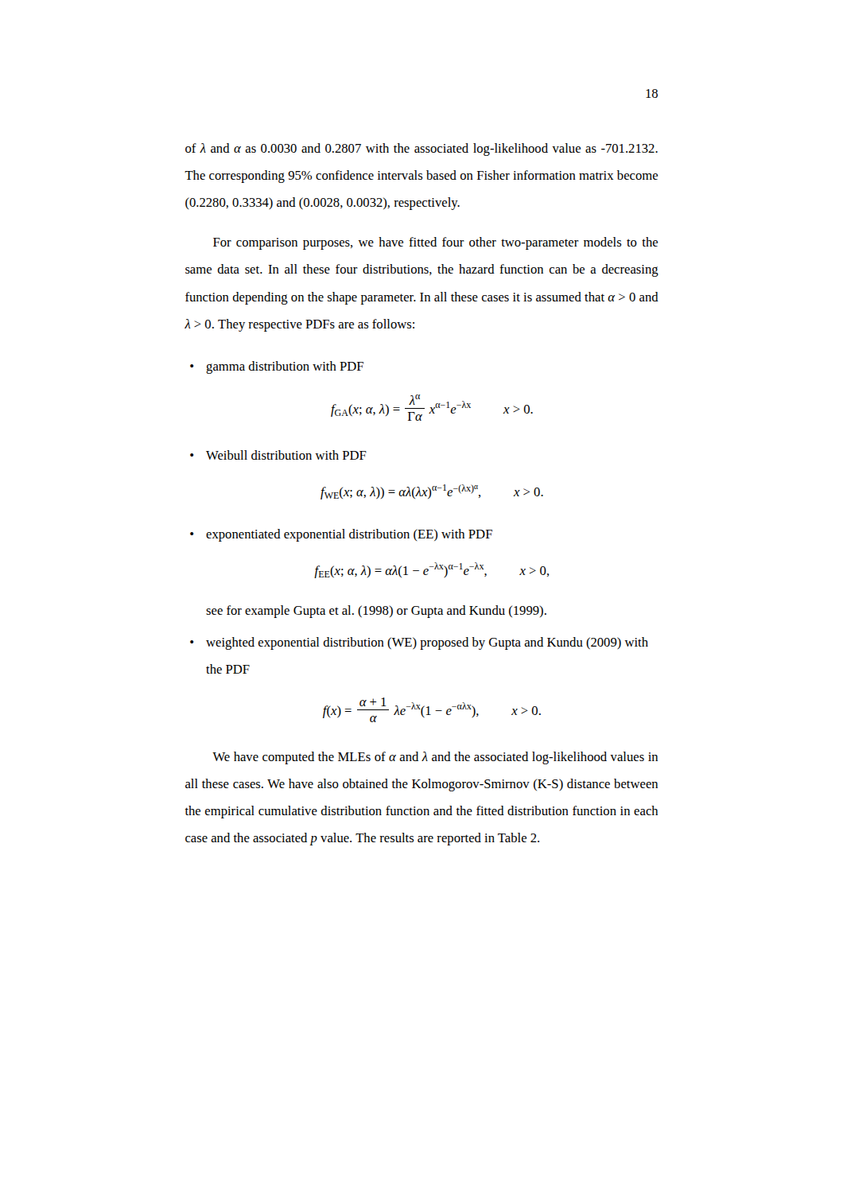18
of λ and α as 0.0030 and 0.2807 with the associated log-likelihood value as -701.2132. The corresponding 95% confidence intervals based on Fisher information matrix become (0.2280, 0.3334) and (0.0028, 0.0032), respectively.
For comparison purposes, we have fitted four other two-parameter models to the same data set. In all these four distributions, the hazard function can be a decreasing function depending on the shape parameter. In all these cases it is assumed that α > 0 and λ > 0. They respective PDFs are as follows:
gamma distribution with PDF
fGA(x; α, λ) = λα Γα xα−1 e−λx x > 0.
Weibull distribution with PDF
fWE(x; α, λ)) = αλ(λx)α−1 e−(λx)α, x > 0.
exponentiated exponential distribution (EE) with PDF
fEE(x; α, λ) = αλ(1 − e−λx)α−1 e−λx, x > 0,
see for example Gupta et al. (1998) or Gupta and Kundu (1999).
weighted exponential distribution (WE) proposed by Gupta and Kundu (2009) with the PDF
f(x) = α + 1 α λe−λx(1 − e−αλx), x > 0.
We have computed the MLEs of α and λ and the associated log-likelihood values in all these cases. We have also obtained the Kolmogorov-Smirnov (K-S) distance between the empirical cumulative distribution function and the fitted distribution function in each case and the associated p value. The results are reported in Table 2.